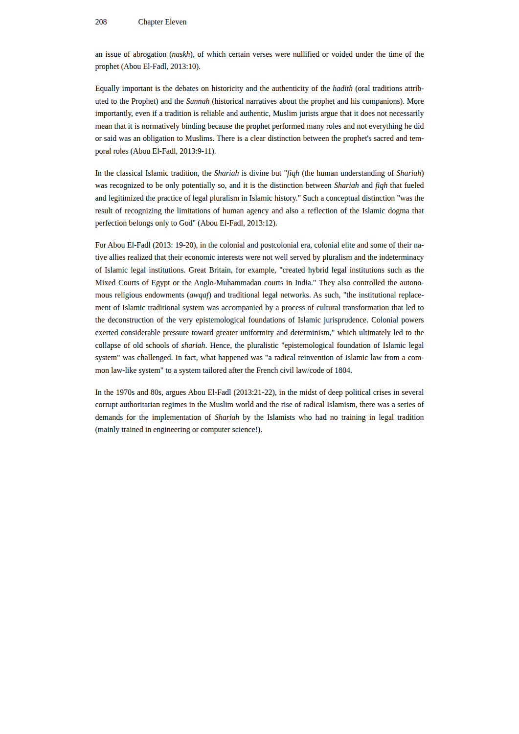208 Chapter Eleven
an issue of abrogation (naskh), of which certain verses were nullified or voided under the time of the prophet (Abou El-Fadl, 2013:10).
Equally important is the debates on historicity and the authenticity of the hadith (oral traditions attributed to the Prophet) and the Sunnah (historical narratives about the prophet and his companions). More importantly, even if a tradition is reliable and authentic, Muslim jurists argue that it does not necessarily mean that it is normatively binding because the prophet performed many roles and not everything he did or said was an obligation to Muslims. There is a clear distinction between the prophet's sacred and temporal roles (Abou El-Fadl, 2013:9-11).
In the classical Islamic tradition, the Shariah is divine but "fiqh (the human understanding of Shariah) was recognized to be only potentially so, and it is the distinction between Shariah and fiqh that fueled and legitimized the practice of legal pluralism in Islamic history." Such a conceptual distinction "was the result of recognizing the limitations of human agency and also a reflection of the Islamic dogma that perfection belongs only to God" (Abou El-Fadl, 2013:12).
For Abou El-Fadl (2013: 19-20), in the colonial and postcolonial era, colonial elite and some of their native allies realized that their economic interests were not well served by pluralism and the indeterminacy of Islamic legal institutions. Great Britain, for example, "created hybrid legal institutions such as the Mixed Courts of Egypt or the Anglo-Muhammadan courts in India." They also controlled the autonomous religious endowments (awqaf) and traditional legal networks. As such, "the institutional replacement of Islamic traditional system was accompanied by a process of cultural transformation that led to the deconstruction of the very epistemological foundations of Islamic jurisprudence. Colonial powers exerted considerable pressure toward greater uniformity and determinism," which ultimately led to the collapse of old schools of shariah. Hence, the pluralistic "epistemological foundation of Islamic legal system" was challenged. In fact, what happened was "a radical reinvention of Islamic law from a common law-like system" to a system tailored after the French civil law/code of 1804.
In the 1970s and 80s, argues Abou El-Fadl (2013:21-22), in the midst of deep political crises in several corrupt authoritarian regimes in the Muslim world and the rise of radical Islamism, there was a series of demands for the implementation of Shariah by the Islamists who had no training in legal tradition (mainly trained in engineering or computer science!).